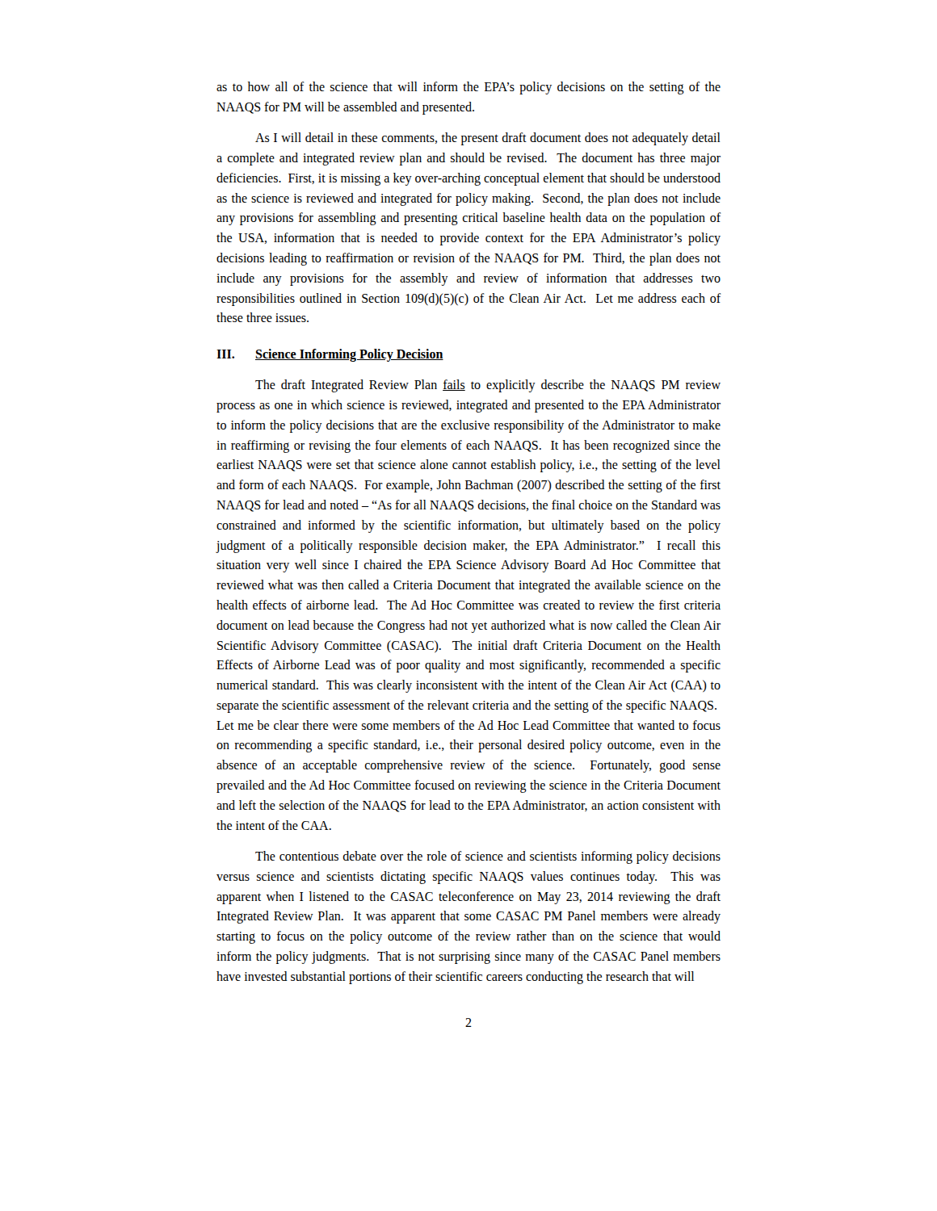as to how all of the science that will inform the EPA’s policy decisions on the setting of the NAAQS for PM will be assembled and presented.
As I will detail in these comments, the present draft document does not adequately detail a complete and integrated review plan and should be revised. The document has three major deficiencies. First, it is missing a key over-arching conceptual element that should be understood as the science is reviewed and integrated for policy making. Second, the plan does not include any provisions for assembling and presenting critical baseline health data on the population of the USA, information that is needed to provide context for the EPA Administrator’s policy decisions leading to reaffirmation or revision of the NAAQS for PM. Third, the plan does not include any provisions for the assembly and review of information that addresses two responsibilities outlined in Section 109(d)(5)(c) of the Clean Air Act. Let me address each of these three issues.
III. Science Informing Policy Decision
The draft Integrated Review Plan fails to explicitly describe the NAAQS PM review process as one in which science is reviewed, integrated and presented to the EPA Administrator to inform the policy decisions that are the exclusive responsibility of the Administrator to make in reaffirming or revising the four elements of each NAAQS. It has been recognized since the earliest NAAQS were set that science alone cannot establish policy, i.e., the setting of the level and form of each NAAQS. For example, John Bachman (2007) described the setting of the first NAAQS for lead and noted – “As for all NAAQS decisions, the final choice on the Standard was constrained and informed by the scientific information, but ultimately based on the policy judgment of a politically responsible decision maker, the EPA Administrator.” I recall this situation very well since I chaired the EPA Science Advisory Board Ad Hoc Committee that reviewed what was then called a Criteria Document that integrated the available science on the health effects of airborne lead. The Ad Hoc Committee was created to review the first criteria document on lead because the Congress had not yet authorized what is now called the Clean Air Scientific Advisory Committee (CASAC). The initial draft Criteria Document on the Health Effects of Airborne Lead was of poor quality and most significantly, recommended a specific numerical standard. This was clearly inconsistent with the intent of the Clean Air Act (CAA) to separate the scientific assessment of the relevant criteria and the setting of the specific NAAQS. Let me be clear there were some members of the Ad Hoc Lead Committee that wanted to focus on recommending a specific standard, i.e., their personal desired policy outcome, even in the absence of an acceptable comprehensive review of the science. Fortunately, good sense prevailed and the Ad Hoc Committee focused on reviewing the science in the Criteria Document and left the selection of the NAAQS for lead to the EPA Administrator, an action consistent with the intent of the CAA.
The contentious debate over the role of science and scientists informing policy decisions versus science and scientists dictating specific NAAQS values continues today. This was apparent when I listened to the CASAC teleconference on May 23, 2014 reviewing the draft Integrated Review Plan. It was apparent that some CASAC PM Panel members were already starting to focus on the policy outcome of the review rather than on the science that would inform the policy judgments. That is not surprising since many of the CASAC Panel members have invested substantial portions of their scientific careers conducting the research that will
2